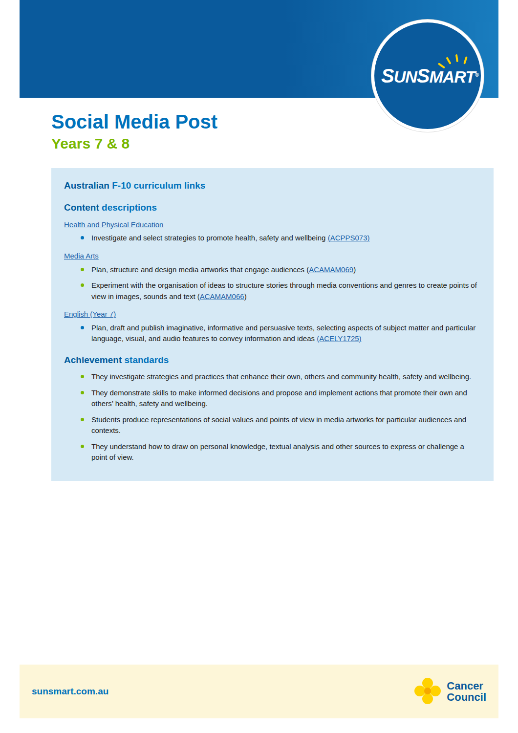SUNSMART®
Social Media Post
Years 7 & 8
Australian F-10 curriculum links
Content descriptions
Health and Physical Education
Investigate and select strategies to promote health, safety and wellbeing (ACPPS073)
Media Arts
Plan, structure and design media artworks that engage audiences (ACAMAM069)
Experiment with the organisation of ideas to structure stories through media conventions and genres to create points of view in images, sounds and text (ACAMAM066)
English (Year 7)
Plan, draft and publish imaginative, informative and persuasive texts, selecting aspects of subject matter and particular language, visual, and audio features to convey information and ideas (ACELY1725)
Achievement standards
They investigate strategies and practices that enhance their own, others and community health, safety and wellbeing.
They demonstrate skills to make informed decisions and propose and implement actions that promote their own and others’ health, safety and wellbeing.
Students produce representations of social values and points of view in media artworks for particular audiences and contexts.
They understand how to draw on personal knowledge, textual analysis and other sources to express or challenge a point of view.
sunsmart.com.au
Cancer
Council